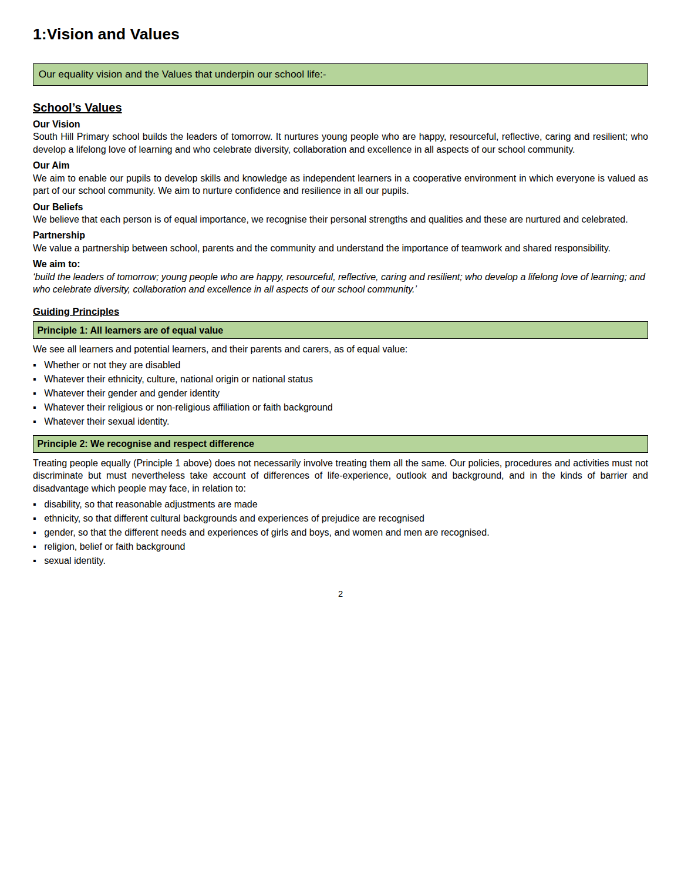1:Vision and Values
Our equality vision and the Values that underpin our school life:-
School’s Values
Our Vision
South Hill Primary school builds the leaders of tomorrow. It nurtures young people who are happy, resourceful, reflective, caring and resilient; who develop a lifelong love of learning and who celebrate diversity, collaboration and excellence in all aspects of our school community.
Our Aim
We aim to enable our pupils to develop skills and knowledge as independent learners in a cooperative environment in which everyone is valued as part of our school community. We aim to nurture confidence and resilience in all our pupils.
Our Beliefs
We believe that each person is of equal importance, we recognise their personal strengths and qualities and these are nurtured and celebrated.
Partnership
We value a partnership between school, parents and the community and understand the importance of teamwork and shared responsibility.
We aim to:
‘build the leaders of tomorrow; young people who are happy, resourceful, reflective, caring and resilient; who develop a lifelong love of learning; and who celebrate diversity, collaboration and excellence in all aspects of our school community.’
Guiding Principles
Principle 1: All learners are of equal value
We see all learners and potential learners, and their parents and carers, as of equal value:
Whether or not they are disabled
Whatever their ethnicity, culture, national origin or national status
Whatever their gender and gender identity
Whatever their religious or non-religious affiliation or faith background
Whatever their sexual identity.
Principle 2: We recognise and respect difference
Treating people equally (Principle 1 above) does not necessarily involve treating them all the same. Our policies, procedures and activities must not discriminate but must nevertheless take account of differences of life-experience, outlook and background, and in the kinds of barrier and disadvantage which people may face, in relation to:
disability, so that reasonable adjustments are made
ethnicity, so that different cultural backgrounds and experiences of prejudice are recognised
gender, so that the different needs and experiences of girls and boys, and women and men are recognised.
religion, belief or faith background
sexual identity.
2